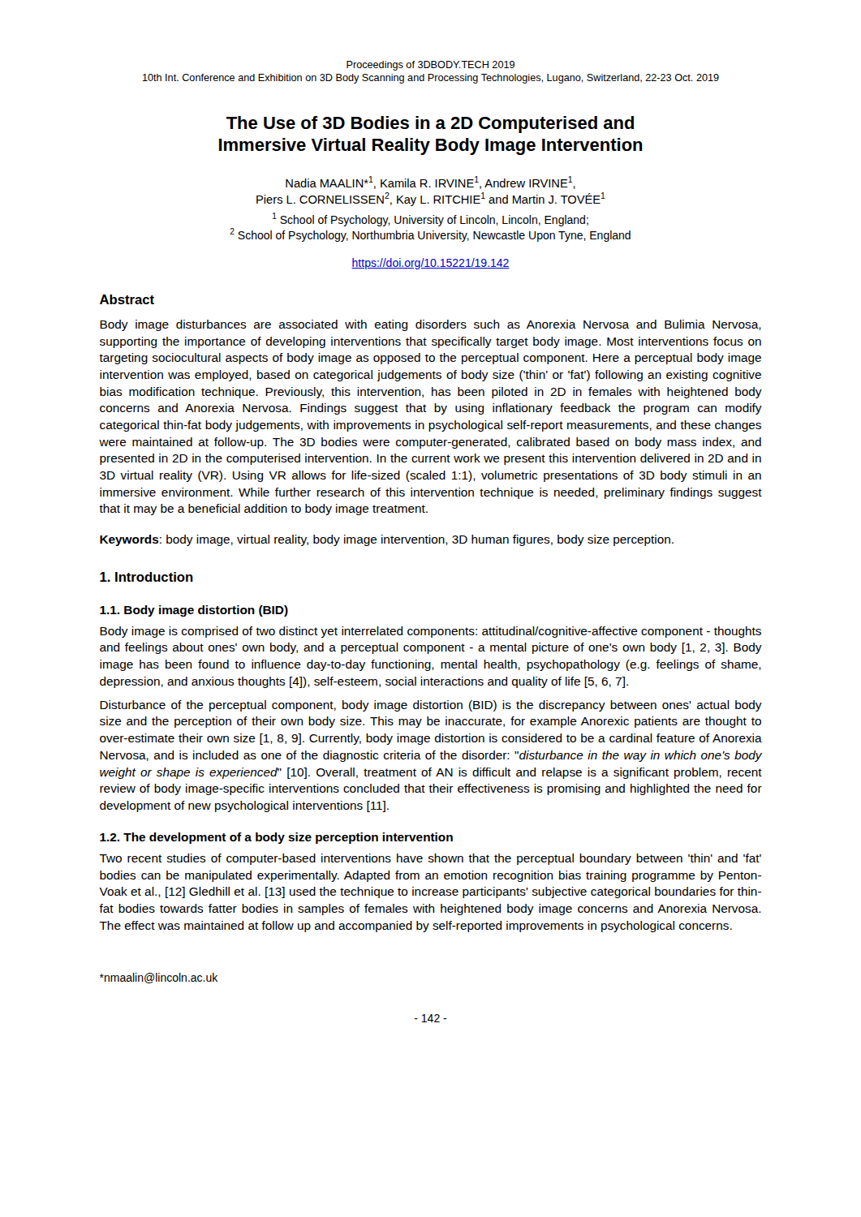Proceedings of 3DBODY.TECH 2019
10th Int. Conference and Exhibition on 3D Body Scanning and Processing Technologies, Lugano, Switzerland, 22-23 Oct. 2019
The Use of 3D Bodies in a 2D Computerised and
Immersive Virtual Reality Body Image Intervention
Nadia MAALIN*1, Kamila R. IRVINE1, Andrew IRVINE1,
Piers L. CORNELISSEN2, Kay L. RITCHIE1 and Martin J. TOVÉE1
1 School of Psychology, University of Lincoln, Lincoln, England;
2 School of Psychology, Northumbria University, Newcastle Upon Tyne, England
https://doi.org/10.15221/19.142
Abstract
Body image disturbances are associated with eating disorders such as Anorexia Nervosa and Bulimia Nervosa, supporting the importance of developing interventions that specifically target body image. Most interventions focus on targeting sociocultural aspects of body image as opposed to the perceptual component. Here a perceptual body image intervention was employed, based on categorical judgements of body size ('thin' or 'fat') following an existing cognitive bias modification technique. Previously, this intervention, has been piloted in 2D in females with heightened body concerns and Anorexia Nervosa. Findings suggest that by using inflationary feedback the program can modify categorical thin-fat body judgements, with improvements in psychological self-report measurements, and these changes were maintained at follow-up. The 3D bodies were computer-generated, calibrated based on body mass index, and presented in 2D in the computerised intervention. In the current work we present this intervention delivered in 2D and in 3D virtual reality (VR). Using VR allows for life-sized (scaled 1:1), volumetric presentations of 3D body stimuli in an immersive environment. While further research of this intervention technique is needed, preliminary findings suggest that it may be a beneficial addition to body image treatment.
Keywords: body image, virtual reality, body image intervention, 3D human figures, body size perception.
1. Introduction
1.1. Body image distortion (BID)
Body image is comprised of two distinct yet interrelated components: attitudinal/cognitive-affective component - thoughts and feelings about ones' own body, and a perceptual component - a mental picture of one's own body [1, 2, 3]. Body image has been found to influence day-to-day functioning, mental health, psychopathology (e.g. feelings of shame, depression, and anxious thoughts [4]), self-esteem, social interactions and quality of life [5, 6, 7].
Disturbance of the perceptual component, body image distortion (BID) is the discrepancy between ones' actual body size and the perception of their own body size. This may be inaccurate, for example Anorexic patients are thought to over-estimate their own size [1, 8, 9]. Currently, body image distortion is considered to be a cardinal feature of Anorexia Nervosa, and is included as one of the diagnostic criteria of the disorder: "disturbance in the way in which one's body weight or shape is experienced" [10]. Overall, treatment of AN is difficult and relapse is a significant problem, recent review of body image-specific interventions concluded that their effectiveness is promising and highlighted the need for development of new psychological interventions [11].
1.2. The development of a body size perception intervention
Two recent studies of computer-based interventions have shown that the perceptual boundary between 'thin' and 'fat' bodies can be manipulated experimentally. Adapted from an emotion recognition bias training programme by Penton-Voak et al., [12] Gledhill et al. [13] used the technique to increase participants' subjective categorical boundaries for thin-fat bodies towards fatter bodies in samples of females with heightened body image concerns and Anorexia Nervosa. The effect was maintained at follow up and accompanied by self-reported improvements in psychological concerns.
*nmaalin@lincoln.ac.uk
- 142 -